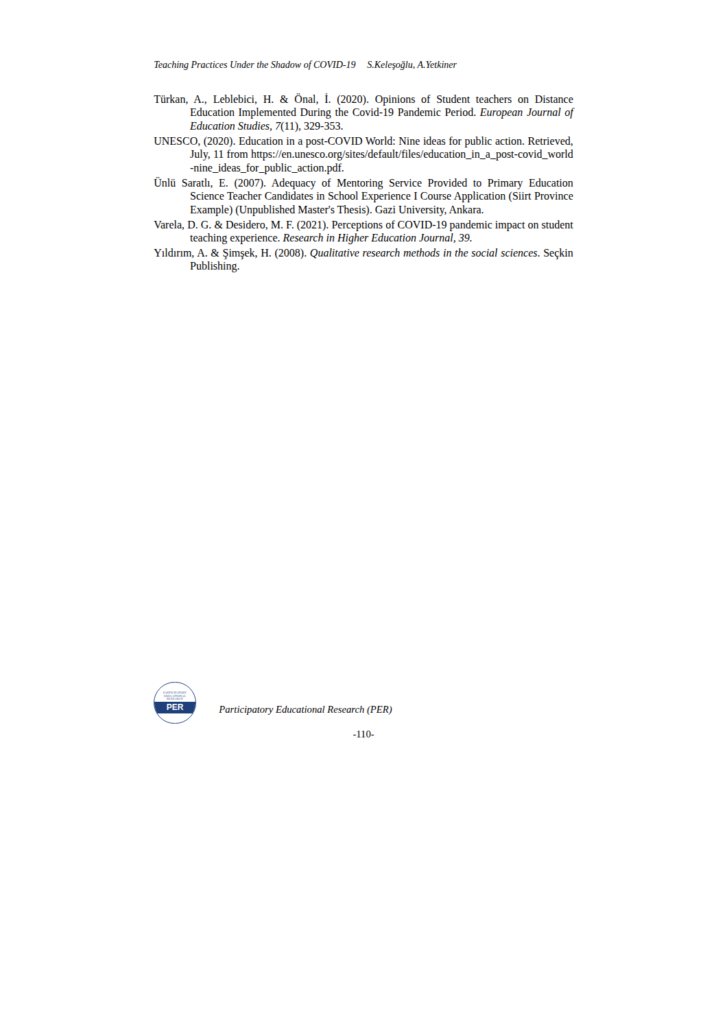Teaching Practices Under the Shadow of COVID-19 S.Keleşoğlu, A.Yetkiner
Türkan, A., Leblebici, H. & Önal, İ. (2020). Opinions of Student teachers on Distance Education Implemented During the Covid-19 Pandemic Period. European Journal of Education Studies, 7(11), 329-353.
UNESCO, (2020). Education in a post-COVID World: Nine ideas for public action. Retrieved, July, 11 from https://en.unesco.org/sites/default/files/education_in_a_post-covid_world-nine_ideas_for_public_action.pdf.
Ünlü Saratlı, E. (2007). Adequacy of Mentoring Service Provided to Primary Education Science Teacher Candidates in School Experience I Course Application (Siirt Province Example) (Unpublished Master's Thesis). Gazi University, Ankara.
Varela, D. G. & Desidero, M. F. (2021). Perceptions of COVID-19 pandemic impact on student teaching experience. Research in Higher Education Journal, 39.
Yıldırım, A. & Şimşek, H. (2008). Qualitative research methods in the social sciences. Seçkin Publishing.
PARTICIPATORY EDUCATIONAL RESEARCH
PER
Participatory Educational Research (PER)
-110-